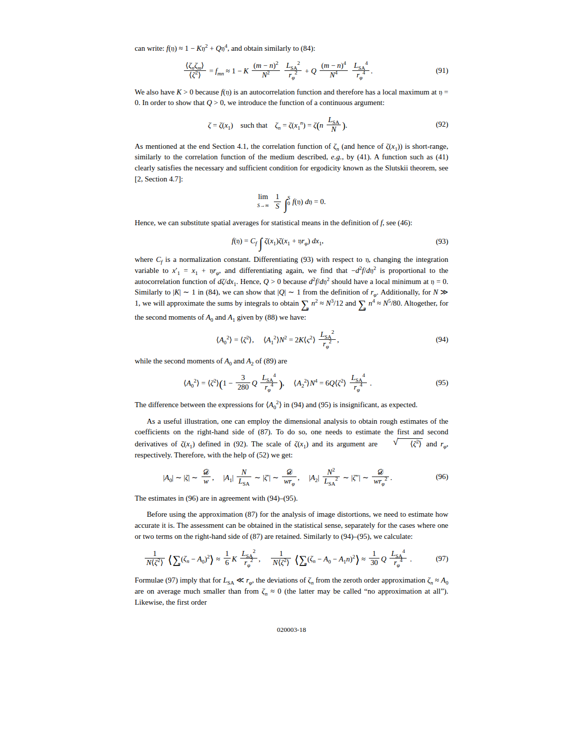can write: f(𝔶) ≈ 1 − K𝔶2 + Q𝔶4, and obtain similarly to (84):
⟨ζnζm⟩⟨ζ2⟩ = fmn ≈ 1 − K (m − n)2 N2 LSA2 rφ2 + Q (m − n)4 N4 LSA4 rφ4.
(91)
We also have K > 0 because f(𝔶) is an autocorrelation function and therefore has a local maximum at 𝔶 = 0. In order to show that Q > 0, we introduce the function of a continuous argument:
ζ = ζ(x1) such that ζn = ζ(x1n) = ζ(n LSA N).
(92)
As mentioned at the end Section 4.1, the correlation function of ζn (and hence of ζ(x1)) is short-range, similarly to the correlation function of the medium described, e.g., by (41). A function such as (41) clearly satisfies the necessary and sufficient condition for ergodicity known as the Slutskii theorem, see [2, Section 4.7]:
lim S→∞ 1 S ∫S 0 f(𝔶) d𝔶 = 0.
Hence, we can substitute spatial averages for statistical means in the definition of f, see (46):
f(𝔶) = Cf ∫ ζ(x1)ζ(x1 + 𝔶rφ) dx1,
(93)
where Cf is a normalization constant. Differentiating (93) with respect to 𝔶, changing the integration variable to x′1 = x1 + 𝔶rφ, and differentiating again, we find that −d2f/d𝔶2 is proportional to the autocorrelation function of dζ/dx1. Hence, Q > 0 because d2f/d𝔶2 should have a local minimum at 𝔶 = 0. Similarly to |K| ∼ 1 in (84), we can show that |Q| ∼ 1 from the definition of rφ. Additionally, for N ≫ 1, we will approximate the sums by integrals to obtain ∑n n2 ≈ N3/12 and ∑n n4 ≈ N5/80. Altogether, for the second moments of A0 and A1 given by (88) we have:
⟨A02⟩ = ⟨ζ2⟩, ⟨A12⟩N2 = 2K⟨ς2⟩ LSA2 rφ2,
(94)
while the second moments of A0 and A2 of (89) are
⟨A02⟩ = ⟨ζ2⟩(1 − 3280 Q LSA4 rφ4), ⟨A22⟩N4 = 6Q⟨ζ2⟩ LSA4 rφ4 .
(95)
The difference between the expressions for ⟨A02⟩ in (94) and (95) is insignificant, as expected.
As a useful illustration, one can employ the dimensional analysis to obtain rough estimates of the coefficients on the right-hand side of (87). To do so, one needs to estimate the first and second derivatives of ζ(x1) defined in (92). The scale of ζ(x1) and its argument are ⟨ζ2⟩ and rφ, respectively. Therefore, with the help of (52) we get:
|A0| ∼ |ζ| ∼ 𝒟w, |A1| NLSA ∼ |ζ′| ∼ 𝒟wrφ, |A2| N2 LSA2 ∼ |ζ″| ∼ 𝒟wrφ2.
(96)
The estimates in (96) are in agreement with (94)–(95).
Before using the approximation (87) for the analysis of image distortions, we need to estimate how accurate it is. The assessment can be obtained in the statistical sense, separately for the cases where one or two terms on the right-hand side of (87) are retained. Similarly to (94)–(95), we calculate:
1 N⟨ζ2⟩ ⟨∑n(ζn − A0)2⟩ ≈ 16 K LSA2 rφ2, 1 N⟨ζ2⟩ ⟨∑n(ζn − A0 − A1n)2⟩ ≈ 130 Q LSA4 rφ4 .
(97)
Formulae (97) imply that for LSA ≪ rφ, the deviations of ζn from the zeroth order approximation ζn ≈ A0 are on average much smaller than from ζn ≈ 0 (the latter may be called “no approximation at all”). Likewise, the first order
020003-18